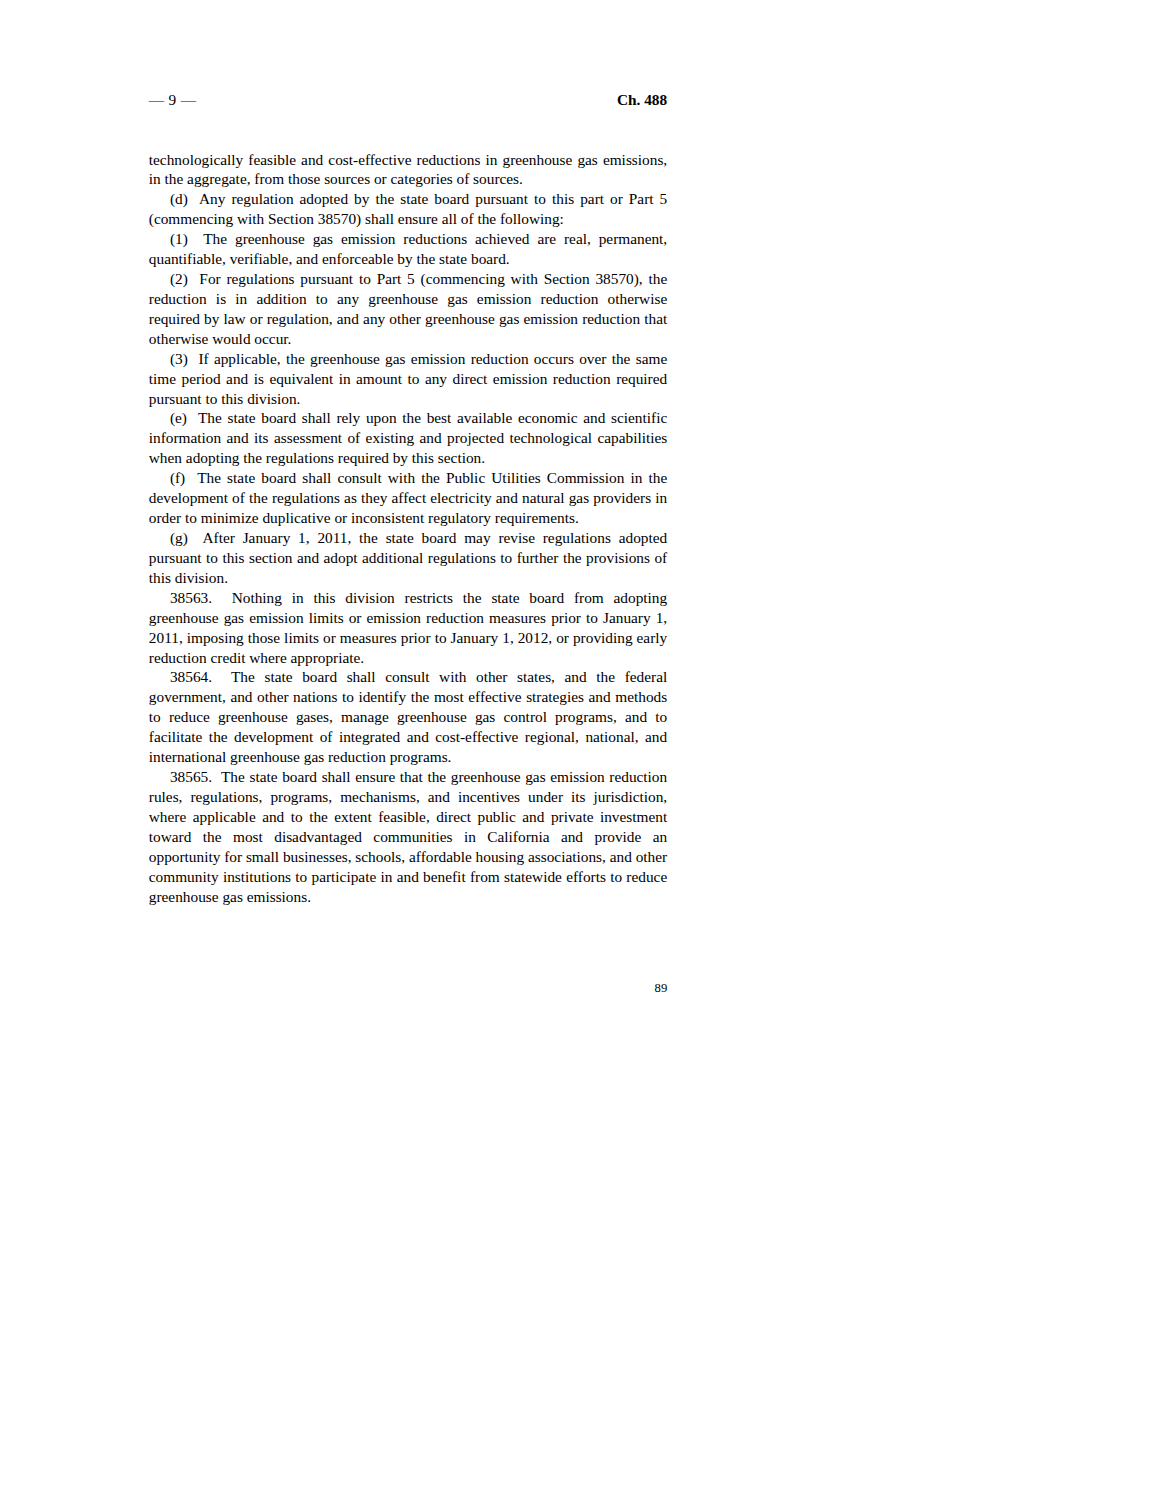— 9 — Ch. 488
technologically feasible and cost-effective reductions in greenhouse gas emissions, in the aggregate, from those sources or categories of sources.
(d) Any regulation adopted by the state board pursuant to this part or Part 5 (commencing with Section 38570) shall ensure all of the following:
(1) The greenhouse gas emission reductions achieved are real, permanent, quantifiable, verifiable, and enforceable by the state board.
(2) For regulations pursuant to Part 5 (commencing with Section 38570), the reduction is in addition to any greenhouse gas emission reduction otherwise required by law or regulation, and any other greenhouse gas emission reduction that otherwise would occur.
(3) If applicable, the greenhouse gas emission reduction occurs over the same time period and is equivalent in amount to any direct emission reduction required pursuant to this division.
(e) The state board shall rely upon the best available economic and scientific information and its assessment of existing and projected technological capabilities when adopting the regulations required by this section.
(f) The state board shall consult with the Public Utilities Commission in the development of the regulations as they affect electricity and natural gas providers in order to minimize duplicative or inconsistent regulatory requirements.
(g) After January 1, 2011, the state board may revise regulations adopted pursuant to this section and adopt additional regulations to further the provisions of this division.
38563. Nothing in this division restricts the state board from adopting greenhouse gas emission limits or emission reduction measures prior to January 1, 2011, imposing those limits or measures prior to January 1, 2012, or providing early reduction credit where appropriate.
38564. The state board shall consult with other states, and the federal government, and other nations to identify the most effective strategies and methods to reduce greenhouse gases, manage greenhouse gas control programs, and to facilitate the development of integrated and cost-effective regional, national, and international greenhouse gas reduction programs.
38565. The state board shall ensure that the greenhouse gas emission reduction rules, regulations, programs, mechanisms, and incentives under its jurisdiction, where applicable and to the extent feasible, direct public and private investment toward the most disadvantaged communities in California and provide an opportunity for small businesses, schools, affordable housing associations, and other community institutions to participate in and benefit from statewide efforts to reduce greenhouse gas emissions.
89